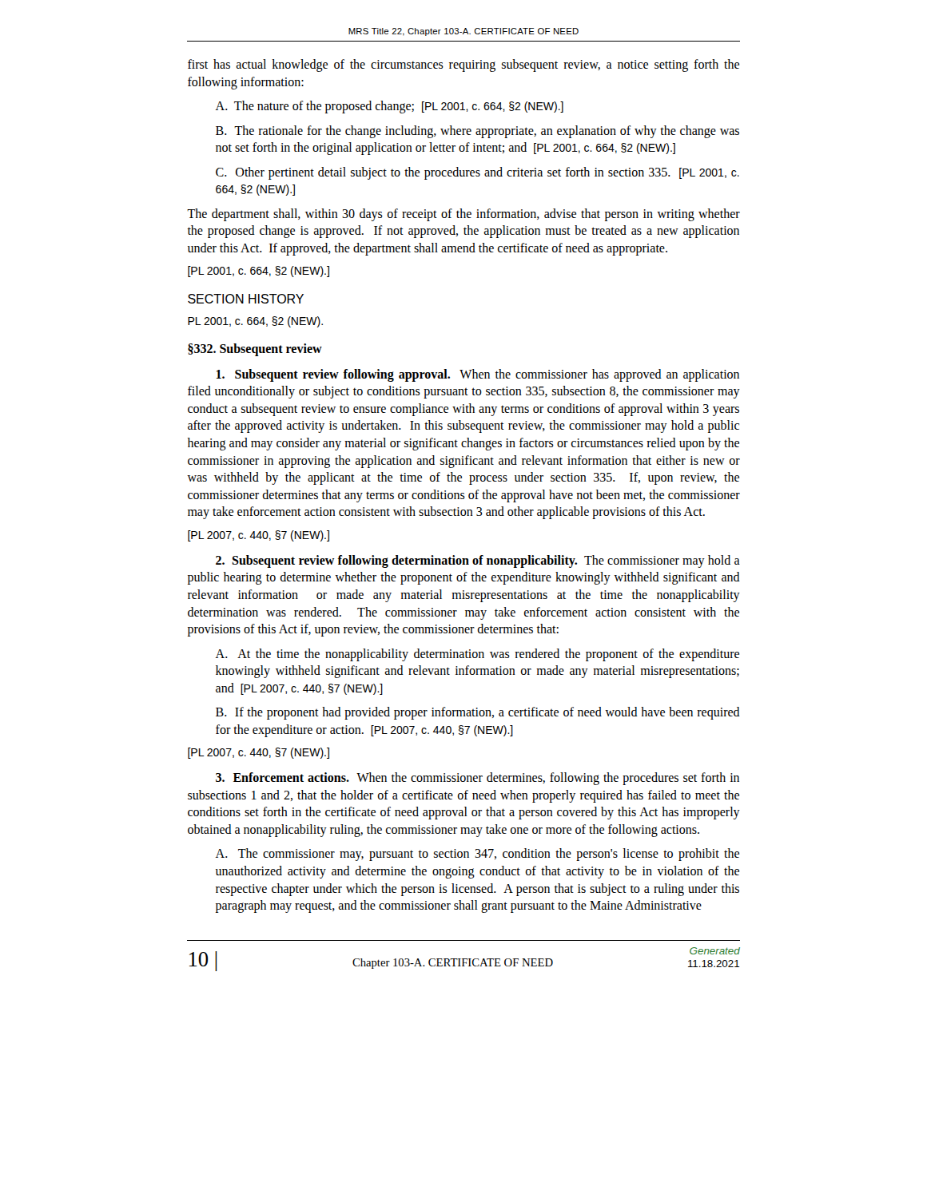MRS Title 22, Chapter 103-A. CERTIFICATE OF NEED
first has actual knowledge of the circumstances requiring subsequent review, a notice setting forth the following information:
A. The nature of the proposed change; [PL 2001, c. 664, §2 (NEW).]
B. The rationale for the change including, where appropriate, an explanation of why the change was not set forth in the original application or letter of intent; and [PL 2001, c. 664, §2 (NEW).]
C. Other pertinent detail subject to the procedures and criteria set forth in section 335. [PL 2001, c. 664, §2 (NEW).]
The department shall, within 30 days of receipt of the information, advise that person in writing whether the proposed change is approved. If not approved, the application must be treated as a new application under this Act. If approved, the department shall amend the certificate of need as appropriate.
[PL 2001, c. 664, §2 (NEW).]
SECTION HISTORY
PL 2001, c. 664, §2 (NEW).
§332. Subsequent review
1. Subsequent review following approval. When the commissioner has approved an application filed unconditionally or subject to conditions pursuant to section 335, subsection 8, the commissioner may conduct a subsequent review to ensure compliance with any terms or conditions of approval within 3 years after the approved activity is undertaken. In this subsequent review, the commissioner may hold a public hearing and may consider any material or significant changes in factors or circumstances relied upon by the commissioner in approving the application and significant and relevant information that either is new or was withheld by the applicant at the time of the process under section 335. If, upon review, the commissioner determines that any terms or conditions of the approval have not been met, the commissioner may take enforcement action consistent with subsection 3 and other applicable provisions of this Act.
[PL 2007, c. 440, §7 (NEW).]
2. Subsequent review following determination of nonapplicability. The commissioner may hold a public hearing to determine whether the proponent of the expenditure knowingly withheld significant and relevant information or made any material misrepresentations at the time the nonapplicability determination was rendered. The commissioner may take enforcement action consistent with the provisions of this Act if, upon review, the commissioner determines that:
A. At the time the nonapplicability determination was rendered the proponent of the expenditure knowingly withheld significant and relevant information or made any material misrepresentations; and [PL 2007, c. 440, §7 (NEW).]
B. If the proponent had provided proper information, a certificate of need would have been required for the expenditure or action. [PL 2007, c. 440, §7 (NEW).]
[PL 2007, c. 440, §7 (NEW).]
3. Enforcement actions. When the commissioner determines, following the procedures set forth in subsections 1 and 2, that the holder of a certificate of need when properly required has failed to meet the conditions set forth in the certificate of need approval or that a person covered by this Act has improperly obtained a nonapplicability ruling, the commissioner may take one or more of the following actions.
A. The commissioner may, pursuant to section 347, condition the person's license to prohibit the unauthorized activity and determine the ongoing conduct of that activity to be in violation of the respective chapter under which the person is licensed. A person that is subject to a ruling under this paragraph may request, and the commissioner shall grant pursuant to the Maine Administrative
10 |
Chapter 103-A. CERTIFICATE OF NEED
Generated
11.18.2021